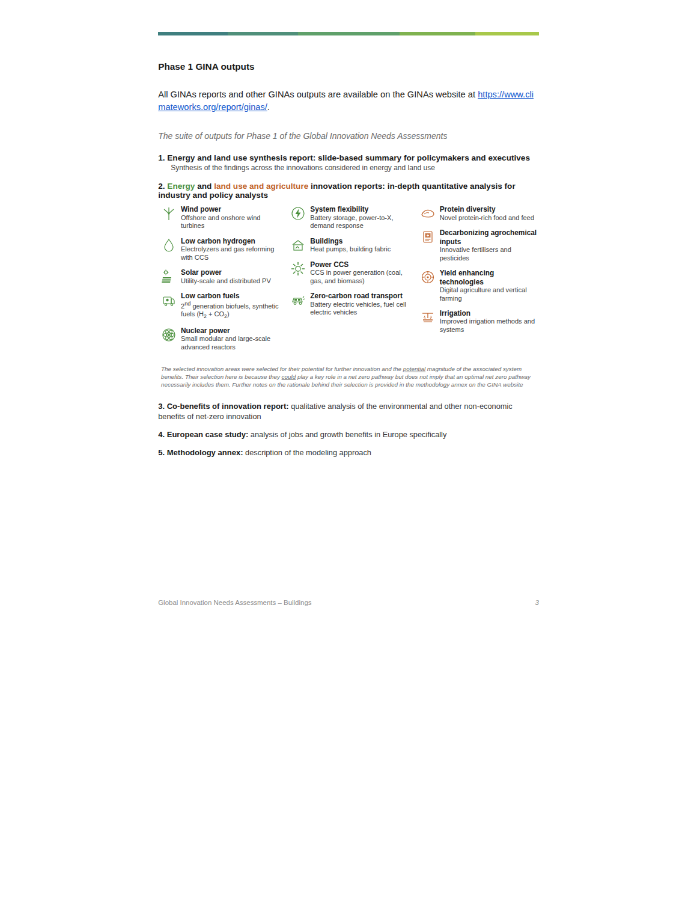Phase 1 GINA outputs
All GINAs reports and other GINAs outputs are available on the GINAs website at https://www.climateworks.org/report/ginas/.
The suite of outputs for Phase 1 of the Global Innovation Needs Assessments
1. Energy and land use synthesis report: slide-based summary for policymakers and executives
Synthesis of the findings across the innovations considered in energy and land use
2. Energy and land use and agriculture innovation reports: in-depth quantitative analysis for industry and policy analysts
Wind power Offshore and onshore wind turbines
Low carbon hydrogen Electrolyzers and gas reforming with CCS
Solar power Utility-scale and distributed PV
Low carbon fuels 2nd generation biofuels, synthetic fuels (H2 + CO2)
Nuclear power Small modular and large-scale advanced reactors
System flexibility Battery storage, power-to-X, demand response
Buildings Heat pumps, building fabric
Power CCS CCS in power generation (coal, gas, and biomass)
Zero-carbon road transport Battery electric vehicles, fuel cell electric vehicles
Protein diversity Novel protein-rich food and feed
Decarbonizing agrochemical inputs Innovative fertilisers and pesticides
Yield enhancing technologies Digital agriculture and vertical farming
Irrigation Improved irrigation methods and systems
The selected innovation areas were selected for their potential for further innovation and the potential magnitude of the associated system benefits. Their selection here is because they could play a key role in a net zero pathway but does not imply that an optimal net zero pathway necessarily includes them. Further notes on the rationale behind their selection is provided in the methodology annex on the GINA website
3. Co-benefits of innovation report: qualitative analysis of the environmental and other non-economic benefits of net-zero innovation
4. European case study: analysis of jobs and growth benefits in Europe specifically
5. Methodology annex: description of the modeling approach
Global Innovation Needs Assessments – Buildings 3